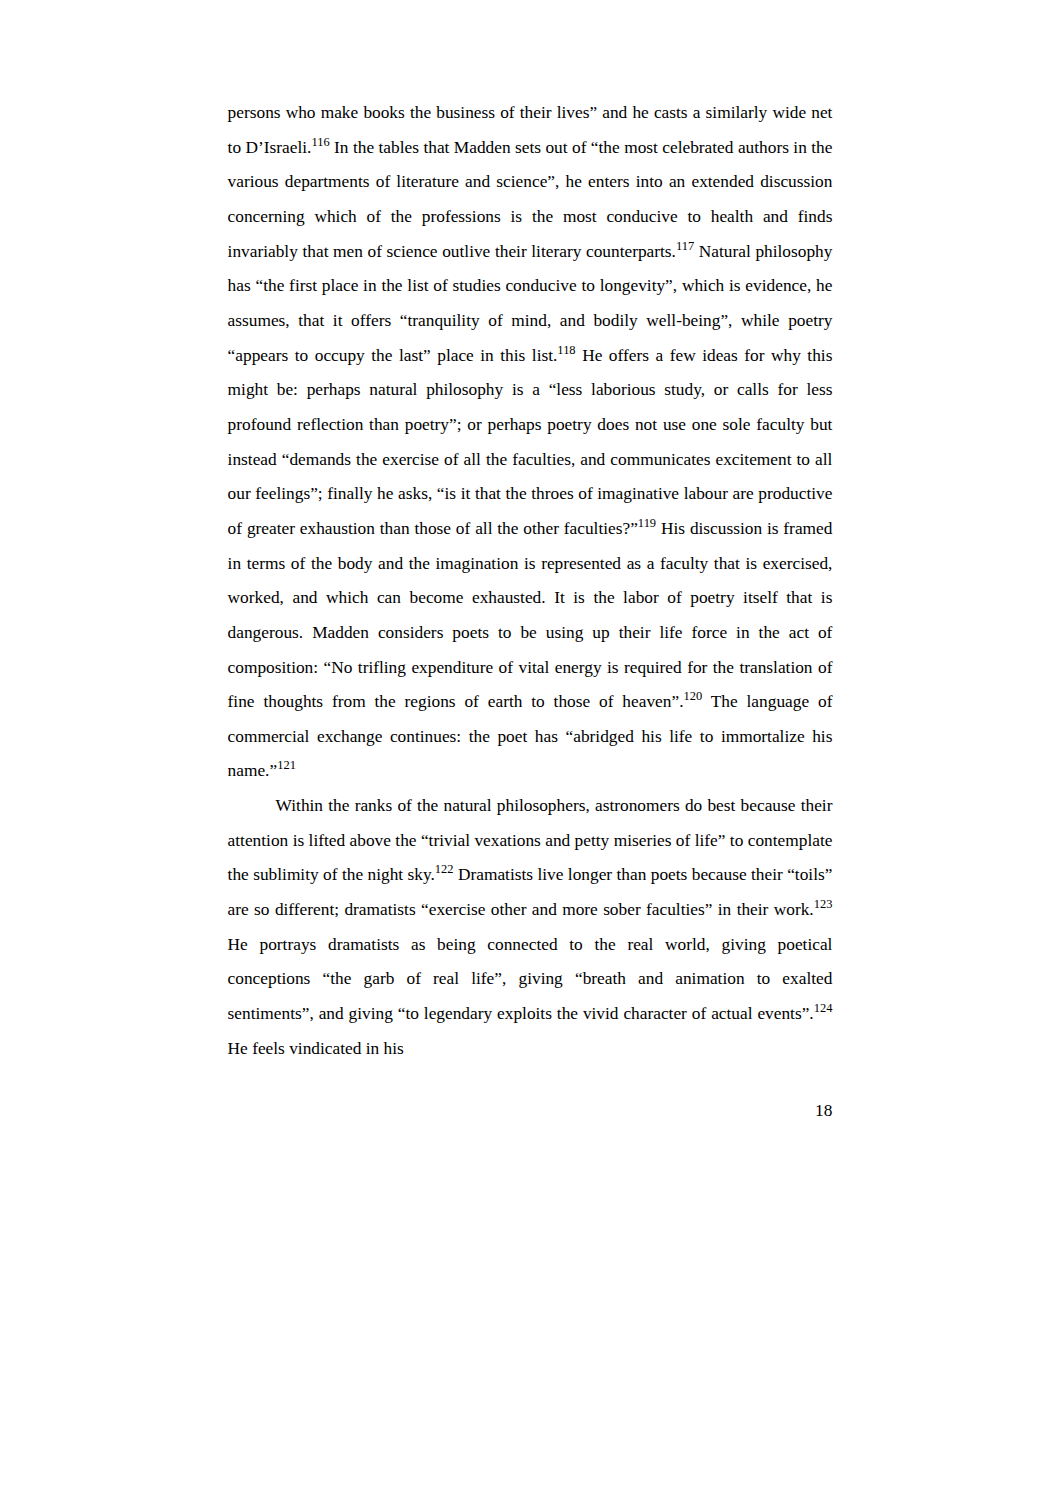persons who make books the business of their lives” and he casts a similarly wide net to D’Israeli.116 In the tables that Madden sets out of “the most celebrated authors in the various departments of literature and science”, he enters into an extended discussion concerning which of the professions is the most conducive to health and finds invariably that men of science outlive their literary counterparts.117 Natural philosophy has “the first place in the list of studies conducive to longevity”, which is evidence, he assumes, that it offers “tranquility of mind, and bodily well-being”, while poetry “appears to occupy the last” place in this list.118 He offers a few ideas for why this might be: perhaps natural philosophy is a “less laborious study, or calls for less profound reflection than poetry”; or perhaps poetry does not use one sole faculty but instead “demands the exercise of all the faculties, and communicates excitement to all our feelings”; finally he asks, “is it that the throes of imaginative labour are productive of greater exhaustion than those of all the other faculties?”119 His discussion is framed in terms of the body and the imagination is represented as a faculty that is exercised, worked, and which can become exhausted. It is the labor of poetry itself that is dangerous. Madden considers poets to be using up their life force in the act of composition: “No trifling expenditure of vital energy is required for the translation of fine thoughts from the regions of earth to those of heaven”.120 The language of commercial exchange continues: the poet has “abridged his life to immortalize his name.”121
Within the ranks of the natural philosophers, astronomers do best because their attention is lifted above the “trivial vexations and petty miseries of life” to contemplate the sublimity of the night sky.122 Dramatists live longer than poets because their “toils” are so different; dramatists “exercise other and more sober faculties” in their work.123 He portrays dramatists as being connected to the real world, giving poetical conceptions “the garb of real life”, giving “breath and animation to exalted sentiments”, and giving “to legendary exploits the vivid character of actual events”.124 He feels vindicated in his
18